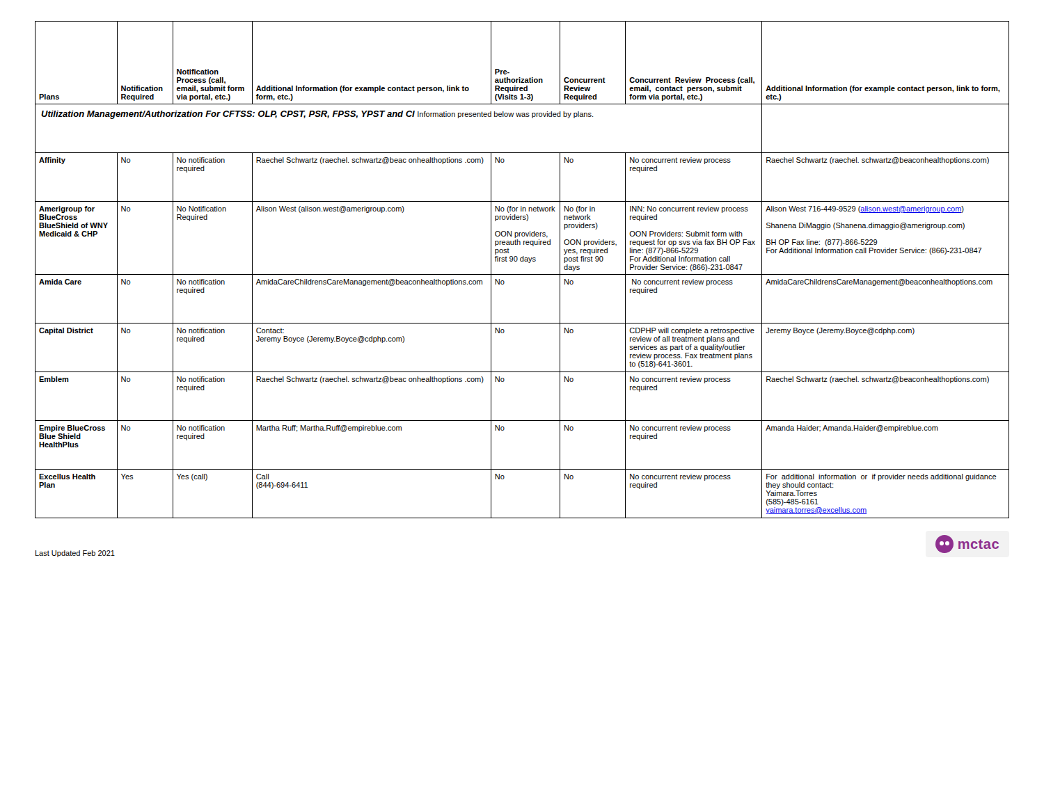| Utilization Management/Authorization For CFTSS: OLP, CPST, PSR, FPSS, YPST and CI Information presented below was provided by plans. |
| Plans | Notification Required | Notification Process (call, email, submit form via portal, etc.) | Additional Information (for example contact person, link to form, etc.) | Pre-authorization Required (Visits 1-3) | Concurrent Review Required | Concurrent Review Process (call, email, contact person, submit form via portal, etc.) | Additional Information (for example contact person, link to form, etc.) |
| Affinity | No | No notification required | Raechel Schwartz (raechel. schwartz@beac onhealthoptions .com) | No | No | No concurrent review process required | Raechel Schwartz (raechel. schwartz@beaconhealthoptions.com) |
| Amerigroup for BlueCross BlueShield of WNY Medicaid & CHP | No | No Notification Required | Alison West (alison.west@amerigroup.com) | No (for in network providers) OON providers, preauth required post first 90 days | No (for in network providers) OON providers, yes, required post first 90 days | INN: No concurrent review process required OON Providers: Submit form with request for op svs via fax BH OP Fax line: (877)-866-5229 For Additional Information call Provider Service: (866)-231-0847 | Alison West 716-449-9529 ( alison.west@amerigroup.com ) Shanena DiMaggio (Shanena.dimaggio@amerigroup.com) BH OP Fax line: (877)-866-5229 For Additional Information call Provider Service: (866)-231-0847 |
| Amida Care | No | No notification required | AmidaCareChildrensCareManagement@beaconhealthoptions.com | No | No | No concurrent review process required | AmidaCareChildrensCareManagement@beaconhealthoptions.com |
| Capital District | No | No notification required | Contact: Jeremy Boyce (Jeremy.Boyce@cdphp.com) | No | No | CDPHP will complete a retrospective review of all treatment plans and services as part of a quality/outlier review process. Fax treatment plans to (518)-641-3601. | Jeremy Boyce (Jeremy.Boyce@cdphp.com) |
| Emblem | No | No notification required | Raechel Schwartz (raechel. schwartz@beac onhealthoptions .com) | No | No | No concurrent review process required | Raechel Schwartz (raechel. schwartz@beaconhealthoptions.com) |
| Empire BlueCross Blue Shield HealthPlus | No | No notification required | Martha Ruff; Martha.Ruff@empireblue.com | No | No | No concurrent review process required | Amanda Haider; Amanda.Haider@empireblue.com |
| Excellus Health Plan | Yes | Yes (call) | Call (844)-694-6411 | No | No | No concurrent review process required | For additional information or if provider needs additional guidance they should contact: Yaimara.Torres (585)-485-6161 yaimara.torres@excellus.com |
Last Updated Feb 2021
mctac